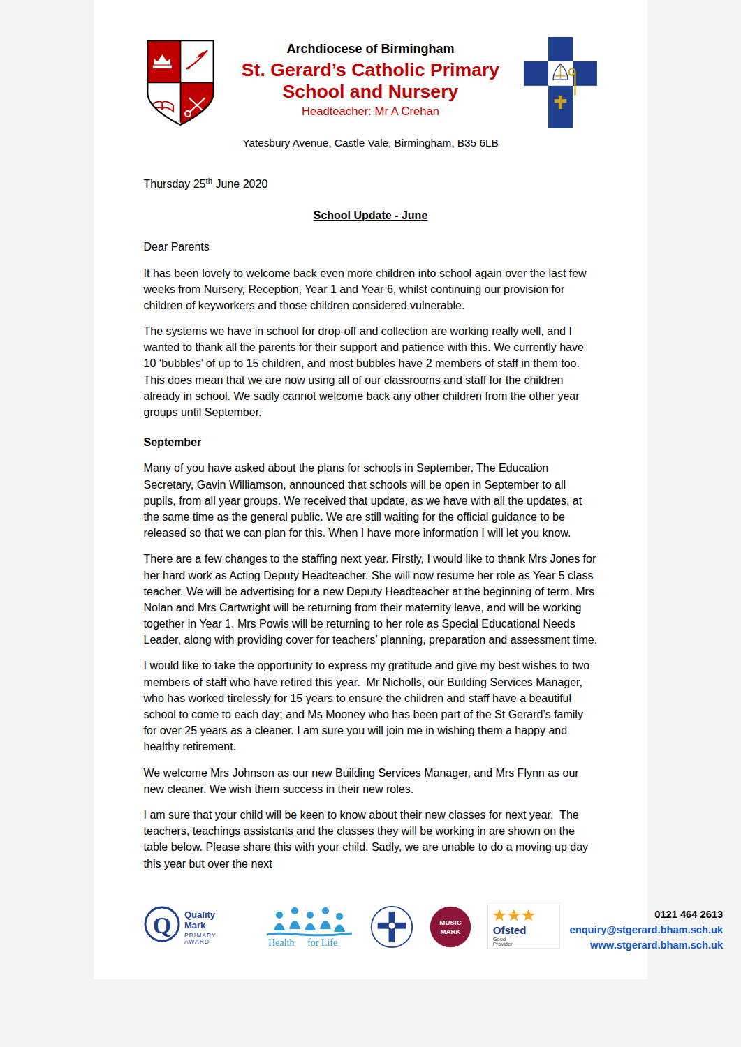Archdiocese of Birmingham
St. Gerard’s Catholic Primary School and Nursery
Headteacher: Mr A Crehan
Yatesbury Avenue, Castle Vale, Birmingham, B35 6LB
Thursday 25th June 2020
School Update - June
Dear Parents
It has been lovely to welcome back even more children into school again over the last few weeks from Nursery, Reception, Year 1 and Year 6, whilst continuing our provision for children of keyworkers and those children considered vulnerable.
The systems we have in school for drop-off and collection are working really well, and I wanted to thank all the parents for their support and patience with this. We currently have 10 ‘bubbles’ of up to 15 children, and most bubbles have 2 members of staff in them too. This does mean that we are now using all of our classrooms and staff for the children already in school. We sadly cannot welcome back any other children from the other year groups until September.
September
Many of you have asked about the plans for schools in September. The Education Secretary, Gavin Williamson, announced that schools will be open in September to all pupils, from all year groups. We received that update, as we have with all the updates, at the same time as the general public. We are still waiting for the official guidance to be released so that we can plan for this. When I have more information I will let you know.
There are a few changes to the staffing next year. Firstly, I would like to thank Mrs Jones for her hard work as Acting Deputy Headteacher. She will now resume her role as Year 5 class teacher. We will be advertising for a new Deputy Headteacher at the beginning of term. Mrs Nolan and Mrs Cartwright will be returning from their maternity leave, and will be working together in Year 1. Mrs Powis will be returning to her role as Special Educational Needs Leader, along with providing cover for teachers’ planning, preparation and assessment time.
I would like to take the opportunity to express my gratitude and give my best wishes to two members of staff who have retired this year. Mr Nicholls, our Building Services Manager, who has worked tirelessly for 15 years to ensure the children and staff have a beautiful school to come to each day; and Ms Mooney who has been part of the St Gerard’s family for over 25 years as a cleaner. I am sure you will join me in wishing them a happy and healthy retirement.
We welcome Mrs Johnson as our new Building Services Manager, and Mrs Flynn as our new cleaner. We wish them success in their new roles.
I am sure that your child will be keen to know about their new classes for next year. The teachers, teachings assistants and the classes they will be working in are shown on the table below. Please share this with your child. Sadly, we are unable to do a moving up day this year but over the next
Q Quality Mark PRIMARY AWARD
Health for Life
MUSIC MARK
Ofsted Good Provider
0121 464 2613
enquiry@stgerard.bham.sch.uk
www.stgerard.bham.sch.uk